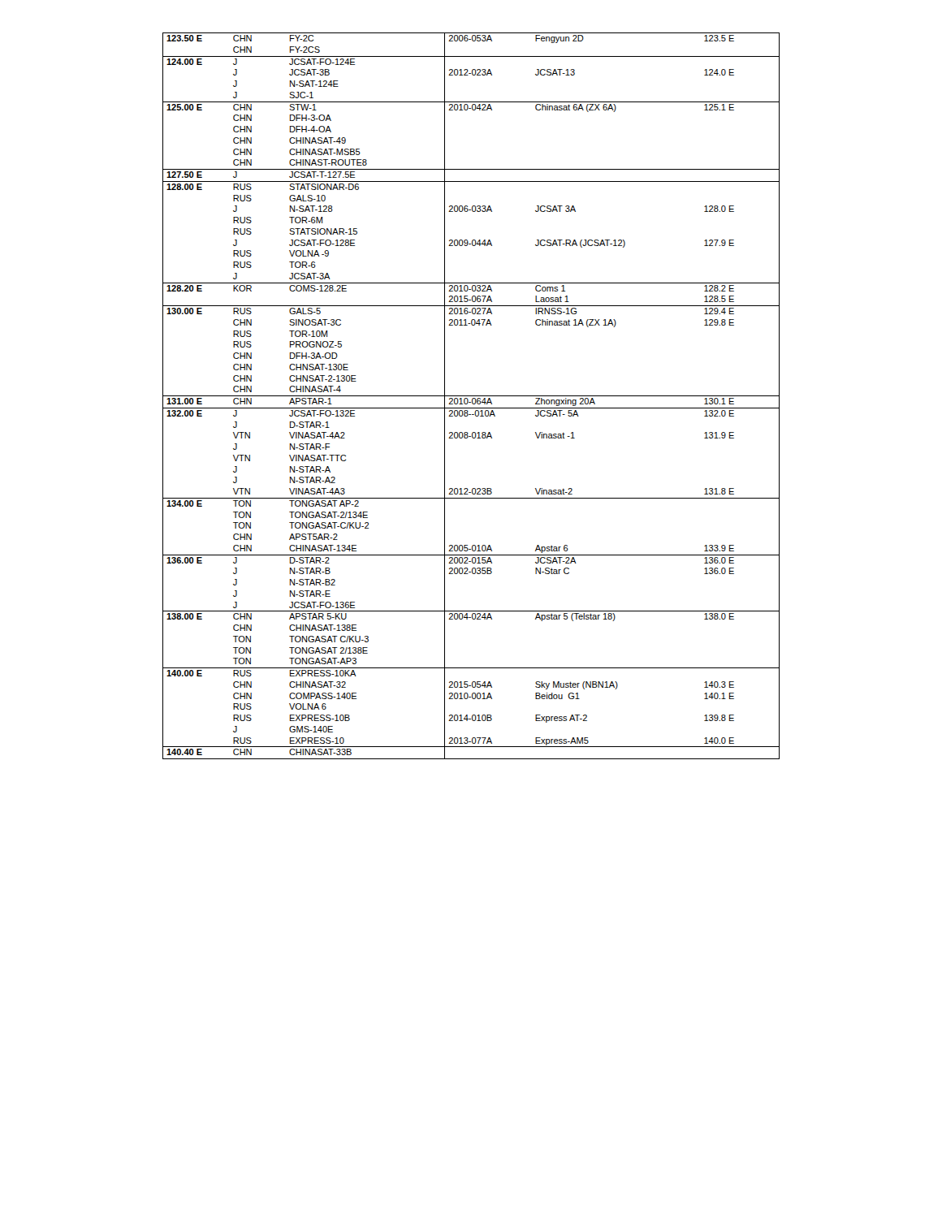| 123.50 E | CHN | FY-2C | 2006-053A | Fengyun 2D | 123.5 E |
| | CHN | FY-2CS | | | |
| 124.00 E | J | JCSAT-FO-124E | | | |
| | J | JCSAT-3B | 2012-023A | JCSAT-13 | 124.0 E |
| | J | N-SAT-124E | | | |
| | J | SJC-1 | | | |
| 125.00 E | CHN | STW-1 | 2010-042A | Chinasat 6A (ZX 6A) | 125.1 E |
| | CHN | DFH-3-OA | | | |
| | CHN | DFH-4-OA | | | |
| | CHN | CHINASAT-49 | | | |
| | CHN | CHINASAT-MSB5 | | | |
| | CHN | CHINAST-ROUTE8 | | | |
| 127.50 E | J | JCSAT-T-127.5E | | | |
| 128.00 E | RUS | STATSIONAR-D6 | | | |
| | RUS | GALS-10 | | | |
| | J | N-SAT-128 | 2006-033A | JCSAT 3A | 128.0 E |
| | RUS | TOR-6M | | | |
| | RUS | STATSIONAR-15 | | | |
| | J | JCSAT-FO-128E | 2009-044A | JCSAT-RA (JCSAT-12) | 127.9 E |
| | RUS | VOLNA -9 | | | |
| | RUS | TOR-6 | | | |
| | J | JCSAT-3A | | | |
| 128.20 E | KOR | COMS-128.2E | 2010-032A | Coms 1 | 128.2 E |
| | | | 2015-067A | Laosat 1 | 128.5 E |
| 130.00 E | RUS | GALS-5 | 2016-027A | IRNSS-1G | 129.4 E |
| | CHN | SINOSAT-3C | 2011-047A | Chinasat 1A (ZX 1A) | 129.8 E |
| | RUS | TOR-10M | | | |
| | RUS | PROGNOZ-5 | | | |
| | CHN | DFH-3A-OD | | | |
| | CHN | CHNSAT-130E | | | |
| | CHN | CHNSAT-2-130E | | | |
| | CHN | CHINASAT-4 | | | |
| 131.00 E | CHN | APSTAR-1 | 2010-064A | Zhongxing 20A | 130.1 E |
| 132.00 E | J | JCSAT-FO-132E | 2008--010A | JCSAT- 5A | 132.0 E |
| | J | D-STAR-1 | | | |
| | VTN | VINASAT-4A2 | 2008-018A | Vinasat -1 | 131.9 E |
| | J | N-STAR-F | | | |
| | VTN | VINASAT-TTC | | | |
| | J | N-STAR-A | | | |
| | J | N-STAR-A2 | | | |
| | VTN | VINASAT-4A3 | 2012-023B | Vinasat-2 | 131.8 E |
| 134.00 E | TON | TONGASAT AP-2 | | | |
| | TON | TONGASAT-2/134E | | | |
| | TON | TONGASAT-C/KU-2 | | | |
| | CHN | APST5AR-2 | | | |
| | CHN | CHINASAT-134E | 2005-010A | Apstar 6 | 133.9 E |
| 136.00 E | J | D-STAR-2 | 2002-015A | JCSAT-2A | 136.0 E |
| | J | N-STAR-B | 2002-035B | N-Star C | 136.0 E |
| | J | N-STAR-B2 | | | |
| | J | N-STAR-E | | | |
| | J | JCSAT-FO-136E | | | |
| 138.00 E | CHN | APSTAR 5-KU | 2004-024A | Apstar 5 (Telstar 18) | 138.0 E |
| | CHN | CHINASAT-138E | | | |
| | TON | TONGASAT C/KU-3 | | | |
| | TON | TONGASAT 2/138E | | | |
| | TON | TONGASAT-AP3 | | | |
| 140.00 E | RUS | EXPRESS-10KA | | | |
| | CHN | CHINASAT-32 | 2015-054A | Sky Muster (NBN1A) | 140.3 E |
| | CHN | COMPASS-140E | 2010-001A | Beidou G1 | 140.1 E |
| | RUS | VOLNA 6 | | | |
| | RUS | EXPRESS-10B | 2014-010B | Express AT-2 | 139.8 E |
| | J | GMS-140E | | | |
| | RUS | EXPRESS-10 | 2013-077A | Express-AM5 | 140.0 E |
| 140.40 E | CHN | CHINASAT-33B | | | |